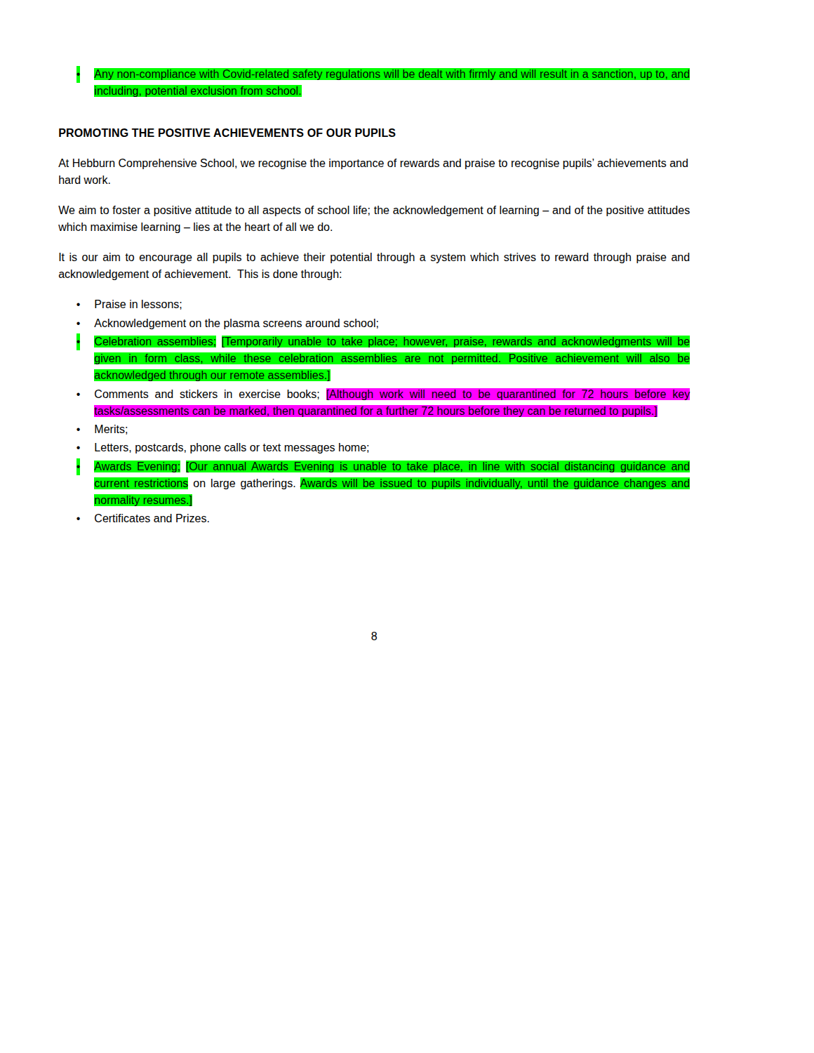Any non-compliance with Covid-related safety regulations will be dealt with firmly and will result in a sanction, up to, and including, potential exclusion from school.
Promoting the Positive Achievements of Our Pupils
At Hebburn Comprehensive School, we recognise the importance of rewards and praise to recognise pupils’ achievements and hard work.
We aim to foster a positive attitude to all aspects of school life; the acknowledgement of learning – and of the positive attitudes which maximise learning – lies at the heart of all we do.
It is our aim to encourage all pupils to achieve their potential through a system which strives to reward through praise and acknowledgement of achievement. This is done through:
Praise in lessons;
Acknowledgement on the plasma screens around school;
Celebration assemblies; [Temporarily unable to take place; however, praise, rewards and acknowledgments will be given in form class, while these celebration assemblies are not permitted. Positive achievement will also be acknowledged through our remote assemblies.]
Comments and stickers in exercise books; [Although work will need to be quarantined for 72 hours before key tasks/assessments can be marked, then quarantined for a further 72 hours before they can be returned to pupils.]
Merits;
Letters, postcards, phone calls or text messages home;
Awards Evening; [Our annual Awards Evening is unable to take place, in line with social distancing guidance and current restrictions on large gatherings. Awards will be issued to pupils individually, until the guidance changes and normality resumes.]
Certificates and Prizes.
8